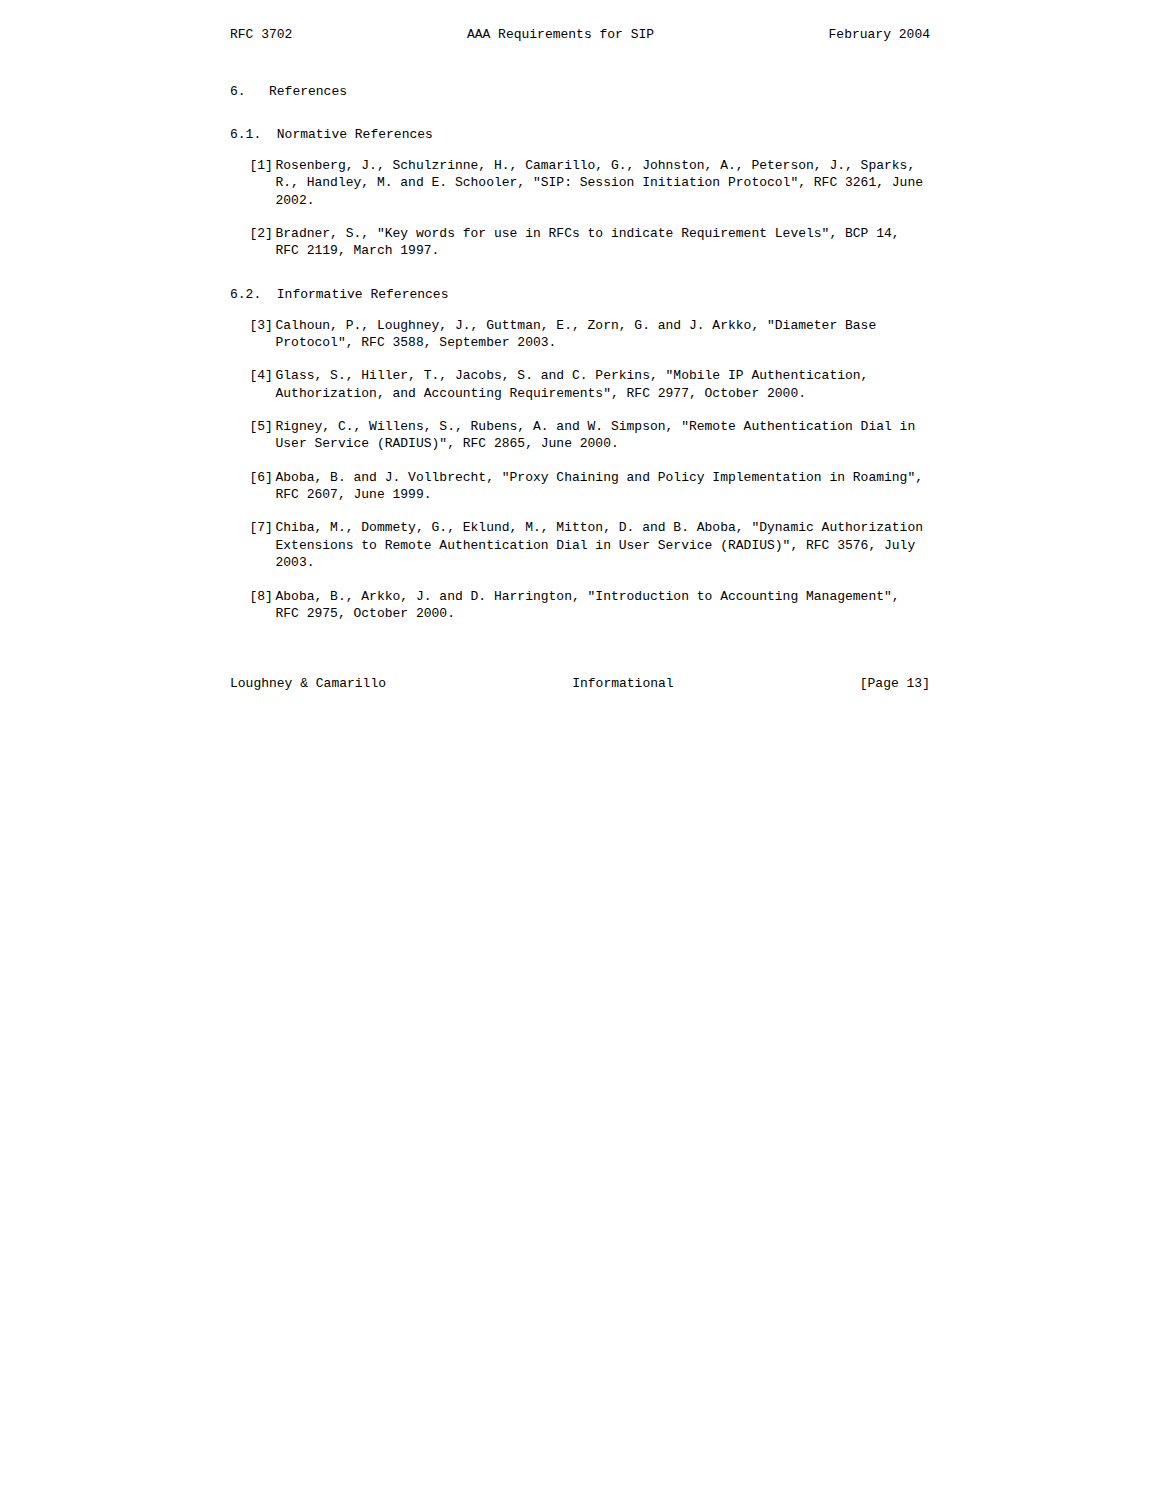RFC 3702 AAA Requirements for SIP February 2004
6. References
6.1. Normative References
[1] Rosenberg, J., Schulzrinne, H., Camarillo, G., Johnston, A., Peterson, J., Sparks, R., Handley, M. and E. Schooler, "SIP: Session Initiation Protocol", RFC 3261, June 2002.
[2] Bradner, S., "Key words for use in RFCs to indicate Requirement Levels", BCP 14, RFC 2119, March 1997.
6.2. Informative References
[3] Calhoun, P., Loughney, J., Guttman, E., Zorn, G. and J. Arkko, "Diameter Base Protocol", RFC 3588, September 2003.
[4] Glass, S., Hiller, T., Jacobs, S. and C. Perkins, "Mobile IP Authentication, Authorization, and Accounting Requirements", RFC 2977, October 2000.
[5] Rigney, C., Willens, S., Rubens, A. and W. Simpson, "Remote Authentication Dial in User Service (RADIUS)", RFC 2865, June 2000.
[6] Aboba, B. and J. Vollbrecht, "Proxy Chaining and Policy Implementation in Roaming", RFC 2607, June 1999.
[7] Chiba, M., Dommety, G., Eklund, M., Mitton, D. and B. Aboba, "Dynamic Authorization Extensions to Remote Authentication Dial in User Service (RADIUS)", RFC 3576, July 2003.
[8] Aboba, B., Arkko, J. and D. Harrington, "Introduction to Accounting Management", RFC 2975, October 2000.
Loughney & Camarillo Informational [Page 13]